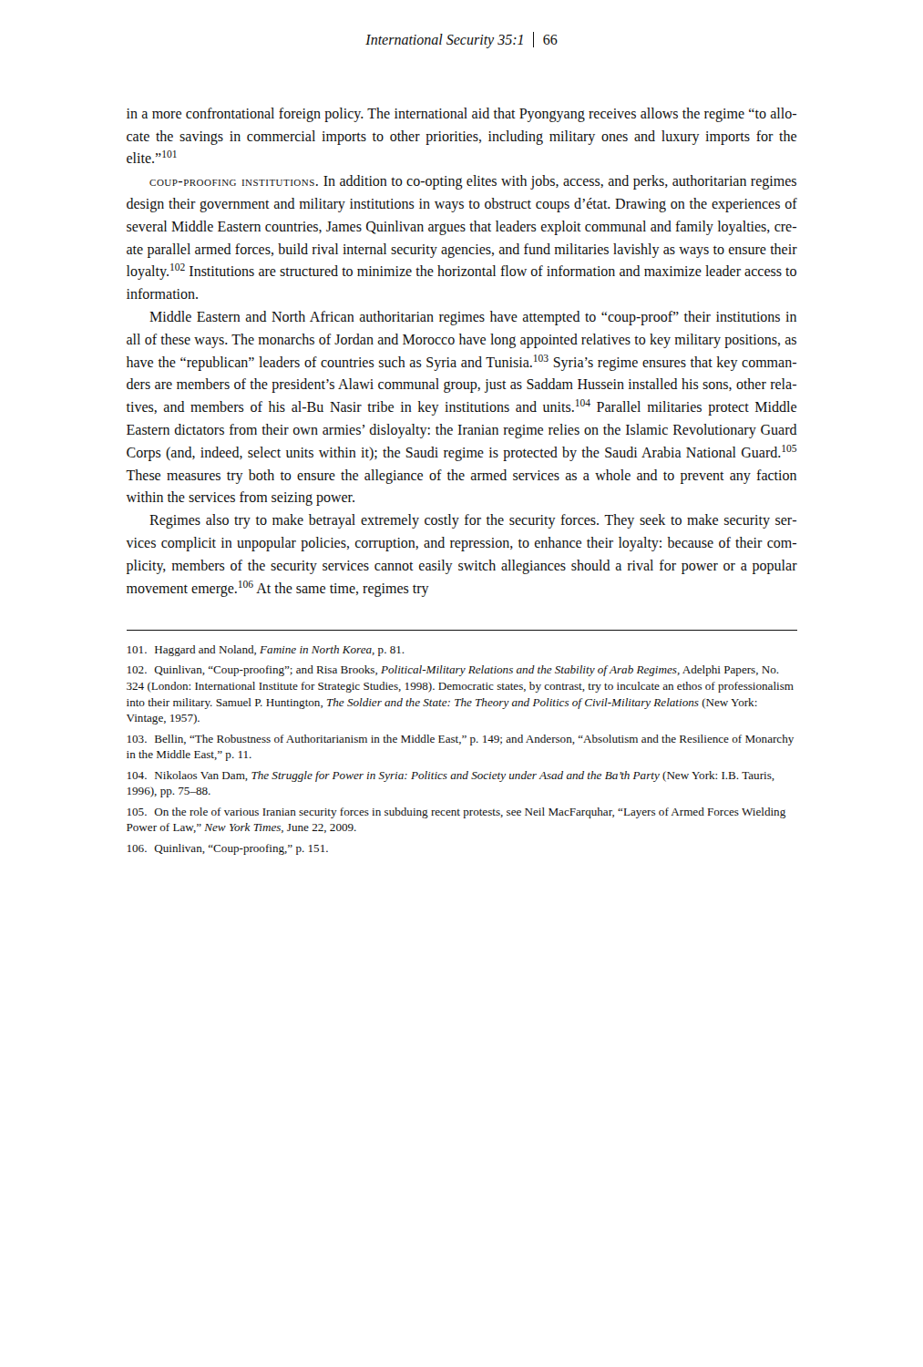International Security 35:166
in a more confrontational foreign policy. The international aid that Pyongyang receives allows the regime “to allocate the savings in commercial imports to other priorities, including military ones and luxury imports for the elite.”101
coup-proofing institutions. In addition to co-opting elites with jobs, access, and perks, authoritarian regimes design their government and military institutions in ways to obstruct coups d’état. Drawing on the experiences of several Middle Eastern countries, James Quinlivan argues that leaders exploit communal and family loyalties, create parallel armed forces, build rival internal security agencies, and fund militaries lavishly as ways to ensure their loyalty.102 Institutions are structured to minimize the horizontal flow of information and maximize leader access to information.
Middle Eastern and North African authoritarian regimes have attempted to “coup-proof” their institutions in all of these ways. The monarchs of Jordan and Morocco have long appointed relatives to key military positions, as have the “republican” leaders of countries such as Syria and Tunisia.103 Syria’s regime ensures that key commanders are members of the president’s Alawi communal group, just as Saddam Hussein installed his sons, other relatives, and members of his al-Bu Nasir tribe in key institutions and units.104 Parallel militaries protect Middle Eastern dictators from their own armies’ disloyalty: the Iranian regime relies on the Islamic Revolutionary Guard Corps (and, indeed, select units within it); the Saudi regime is protected by the Saudi Arabia National Guard.105 These measures try both to ensure the allegiance of the armed services as a whole and to prevent any faction within the services from seizing power.
Regimes also try to make betrayal extremely costly for the security forces. They seek to make security services complicit in unpopular policies, corruption, and repression, to enhance their loyalty: because of their complicity, members of the security services cannot easily switch allegiances should a rival for power or a popular movement emerge.106 At the same time, regimes try
101. Haggard and Noland, Famine in North Korea, p. 81.
102. Quinlivan, “Coup-proofing”; and Risa Brooks, Political-Military Relations and the Stability of Arab Regimes, Adelphi Papers, No. 324 (London: International Institute for Strategic Studies, 1998). Democratic states, by contrast, try to inculcate an ethos of professionalism into their military. Samuel P. Huntington, The Soldier and the State: The Theory and Politics of Civil-Military Relations (New York: Vintage, 1957).
103. Bellin, “The Robustness of Authoritarianism in the Middle East,” p. 149; and Anderson, “Absolutism and the Resilience of Monarchy in the Middle East,” p. 11.
104. Nikolaos Van Dam, The Struggle for Power in Syria: Politics and Society under Asad and the Ba’th Party (New York: I.B. Tauris, 1996), pp. 75–88.
105. On the role of various Iranian security forces in subduing recent protests, see Neil MacFarquhar, “Layers of Armed Forces Wielding Power of Law,” New York Times, June 22, 2009.
106. Quinlivan, “Coup-proofing,” p. 151.